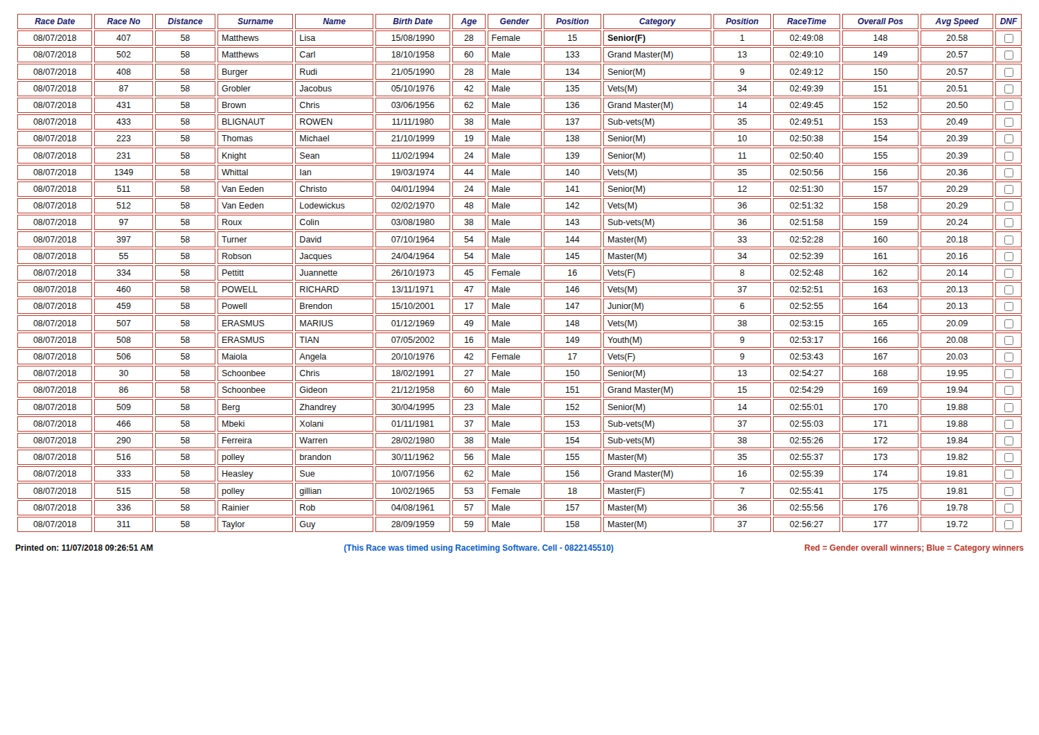| Race Date | Race No | Distance | Surname | Name | Birth Date | Age | Gender | Position | Category | Position | RaceTime | Overall Pos | Avg Speed | DNF |
| --- | --- | --- | --- | --- | --- | --- | --- | --- | --- | --- | --- | --- | --- | --- |
| 08/07/2018 | 407 | 58 | Matthews | Lisa | 15/08/1990 | 28 | Female | 15 | Senior(F) | 1 | 02:49:08 | 148 | 20.58 | |
| 08/07/2018 | 502 | 58 | Matthews | Carl | 18/10/1958 | 60 | Male | 133 | Grand Master(M) | 13 | 02:49:10 | 149 | 20.57 | |
| 08/07/2018 | 408 | 58 | Burger | Rudi | 21/05/1990 | 28 | Male | 134 | Senior(M) | 9 | 02:49:12 | 150 | 20.57 | |
| 08/07/2018 | 87 | 58 | Grobler | Jacobus | 05/10/1976 | 42 | Male | 135 | Vets(M) | 34 | 02:49:39 | 151 | 20.51 | |
| 08/07/2018 | 431 | 58 | Brown | Chris | 03/06/1956 | 62 | Male | 136 | Grand Master(M) | 14 | 02:49:45 | 152 | 20.50 | |
| 08/07/2018 | 433 | 58 | BLIGNAUT | ROWEN | 11/11/1980 | 38 | Male | 137 | Sub-vets(M) | 35 | 02:49:51 | 153 | 20.49 | |
| 08/07/2018 | 223 | 58 | Thomas | Michael | 21/10/1999 | 19 | Male | 138 | Senior(M) | 10 | 02:50:38 | 154 | 20.39 | |
| 08/07/2018 | 231 | 58 | Knight | Sean | 11/02/1994 | 24 | Male | 139 | Senior(M) | 11 | 02:50:40 | 155 | 20.39 | |
| 08/07/2018 | 1349 | 58 | Whittal | Ian | 19/03/1974 | 44 | Male | 140 | Vets(M) | 35 | 02:50:56 | 156 | 20.36 | |
| 08/07/2018 | 511 | 58 | Van Eeden | Christo | 04/01/1994 | 24 | Male | 141 | Senior(M) | 12 | 02:51:30 | 157 | 20.29 | |
| 08/07/2018 | 512 | 58 | Van Eeden | Lodewickus | 02/02/1970 | 48 | Male | 142 | Vets(M) | 36 | 02:51:32 | 158 | 20.29 | |
| 08/07/2018 | 97 | 58 | Roux | Colin | 03/08/1980 | 38 | Male | 143 | Sub-vets(M) | 36 | 02:51:58 | 159 | 20.24 | |
| 08/07/2018 | 397 | 58 | Turner | David | 07/10/1964 | 54 | Male | 144 | Master(M) | 33 | 02:52:28 | 160 | 20.18 | |
| 08/07/2018 | 55 | 58 | Robson | Jacques | 24/04/1964 | 54 | Male | 145 | Master(M) | 34 | 02:52:39 | 161 | 20.16 | |
| 08/07/2018 | 334 | 58 | Pettitt | Juannette | 26/10/1973 | 45 | Female | 16 | Vets(F) | 8 | 02:52:48 | 162 | 20.14 | |
| 08/07/2018 | 460 | 58 | POWELL | RICHARD | 13/11/1971 | 47 | Male | 146 | Vets(M) | 37 | 02:52:51 | 163 | 20.13 | |
| 08/07/2018 | 459 | 58 | Powell | Brendon | 15/10/2001 | 17 | Male | 147 | Junior(M) | 6 | 02:52:55 | 164 | 20.13 | |
| 08/07/2018 | 507 | 58 | ERASMUS | MARIUS | 01/12/1969 | 49 | Male | 148 | Vets(M) | 38 | 02:53:15 | 165 | 20.09 | |
| 08/07/2018 | 508 | 58 | ERASMUS | TIAN | 07/05/2002 | 16 | Male | 149 | Youth(M) | 9 | 02:53:17 | 166 | 20.08 | |
| 08/07/2018 | 506 | 58 | Maiola | Angela | 20/10/1976 | 42 | Female | 17 | Vets(F) | 9 | 02:53:43 | 167 | 20.03 | |
| 08/07/2018 | 30 | 58 | Schoonbee | Chris | 18/02/1991 | 27 | Male | 150 | Senior(M) | 13 | 02:54:27 | 168 | 19.95 | |
| 08/07/2018 | 86 | 58 | Schoonbee | Gideon | 21/12/1958 | 60 | Male | 151 | Grand Master(M) | 15 | 02:54:29 | 169 | 19.94 | |
| 08/07/2018 | 509 | 58 | Berg | Zhandrey | 30/04/1995 | 23 | Male | 152 | Senior(M) | 14 | 02:55:01 | 170 | 19.88 | |
| 08/07/2018 | 466 | 58 | Mbeki | Xolani | 01/11/1981 | 37 | Male | 153 | Sub-vets(M) | 37 | 02:55:03 | 171 | 19.88 | |
| 08/07/2018 | 290 | 58 | Ferreira | Warren | 28/02/1980 | 38 | Male | 154 | Sub-vets(M) | 38 | 02:55:26 | 172 | 19.84 | |
| 08/07/2018 | 516 | 58 | polley | brandon | 30/11/1962 | 56 | Male | 155 | Master(M) | 35 | 02:55:37 | 173 | 19.82 | |
| 08/07/2018 | 333 | 58 | Heasley | Sue | 10/07/1956 | 62 | Male | 156 | Grand Master(M) | 16 | 02:55:39 | 174 | 19.81 | |
| 08/07/2018 | 515 | 58 | polley | gillian | 10/02/1965 | 53 | Female | 18 | Master(F) | 7 | 02:55:41 | 175 | 19.81 | |
| 08/07/2018 | 336 | 58 | Rainier | Rob | 04/08/1961 | 57 | Male | 157 | Master(M) | 36 | 02:55:56 | 176 | 19.78 | |
| 08/07/2018 | 311 | 58 | Taylor | Guy | 28/09/1959 | 59 | Male | 158 | Master(M) | 37 | 02:56:27 | 177 | 19.72 | |
Printed on: 11/07/2018 09:26:51 AM
(This Race was timed using Racetiming Software. Cell - 0822145510)
Red = Gender overall winners; Blue = Category winners